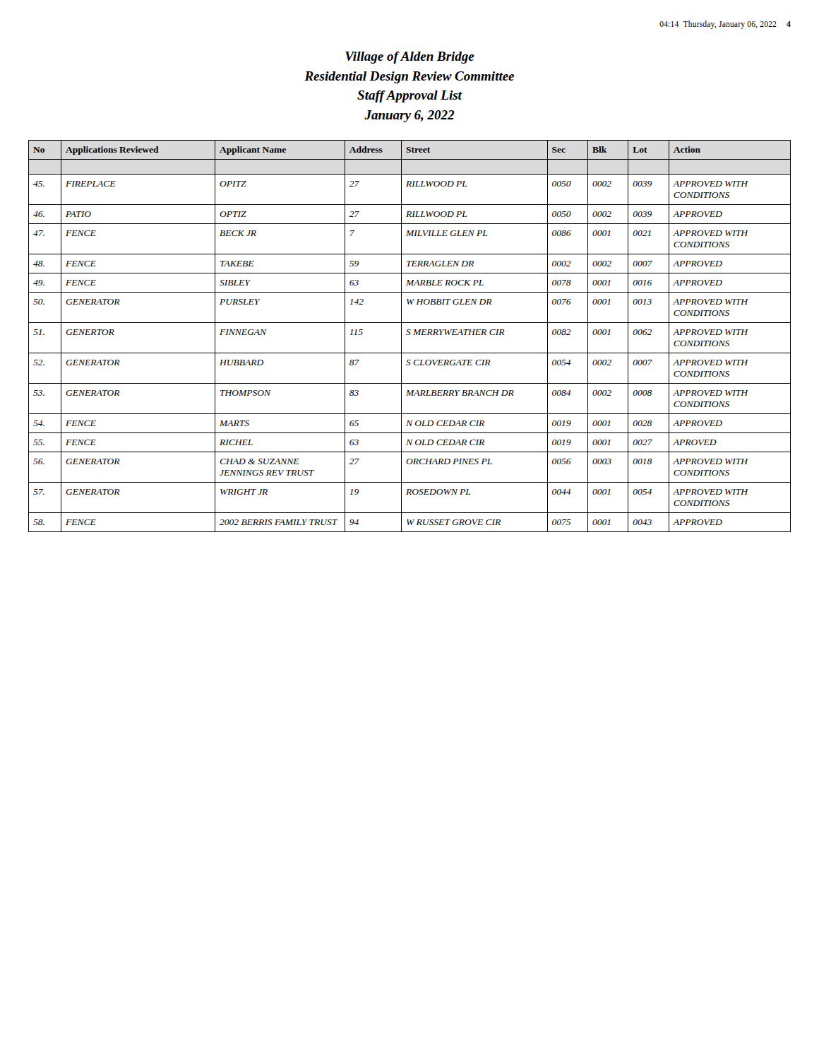04:14 Thursday, January 06, 20224
Village of Alden Bridge
Residential Design Review Committee
Staff Approval List
January 6, 2022
| No | Applications Reviewed | Applicant Name | Address | Street | Sec | Blk | Lot | Action |
| --- | --- | --- | --- | --- | --- | --- | --- | --- |
| 45. | FIREPLACE | OPITZ | 27 | RILLWOOD PL | 0050 | 0002 | 0039 | APPROVED WITH CONDITIONS |
| 46. | PATIO | OPTIZ | 27 | RILLWOOD PL | 0050 | 0002 | 0039 | APPROVED |
| 47. | FENCE | BECK JR | 7 | MILVILLE GLEN PL | 0086 | 0001 | 0021 | APPROVED WITH CONDITIONS |
| 48. | FENCE | TAKEBE | 59 | TERRAGLEN DR | 0002 | 0002 | 0007 | APPROVED |
| 49. | FENCE | SIBLEY | 63 | MARBLE ROCK PL | 0078 | 0001 | 0016 | APPROVED |
| 50. | GENERATOR | PURSLEY | 142 | W HOBBIT GLEN DR | 0076 | 0001 | 0013 | APPROVED WITH CONDITIONS |
| 51. | GENERTOR | FINNEGAN | 115 | S MERRYWEATHER CIR | 0082 | 0001 | 0062 | APPROVED WITH CONDITIONS |
| 52. | GENERATOR | HUBBARD | 87 | S CLOVERGATE CIR | 0054 | 0002 | 0007 | APPROVED WITH CONDITIONS |
| 53. | GENERATOR | THOMPSON | 83 | MARLBERRY BRANCH DR | 0084 | 0002 | 0008 | APPROVED WITH CONDITIONS |
| 54. | FENCE | MARTS | 65 | N OLD CEDAR CIR | 0019 | 0001 | 0028 | APPROVED |
| 55. | FENCE | RICHEL | 63 | N OLD CEDAR CIR | 0019 | 0001 | 0027 | APROVED |
| 56. | GENERATOR | CHAD & SUZANNE JENNINGS REV TRUST | 27 | ORCHARD PINES PL | 0056 | 0003 | 0018 | APPROVED WITH CONDITIONS |
| 57. | GENERATOR | WRIGHT JR | 19 | ROSEDOWN PL | 0044 | 0001 | 0054 | APPROVED WITH CONDITIONS |
| 58. | FENCE | 2002 BERRIS FAMILY TRUST | 94 | W RUSSET GROVE CIR | 0075 | 0001 | 0043 | APPROVED |